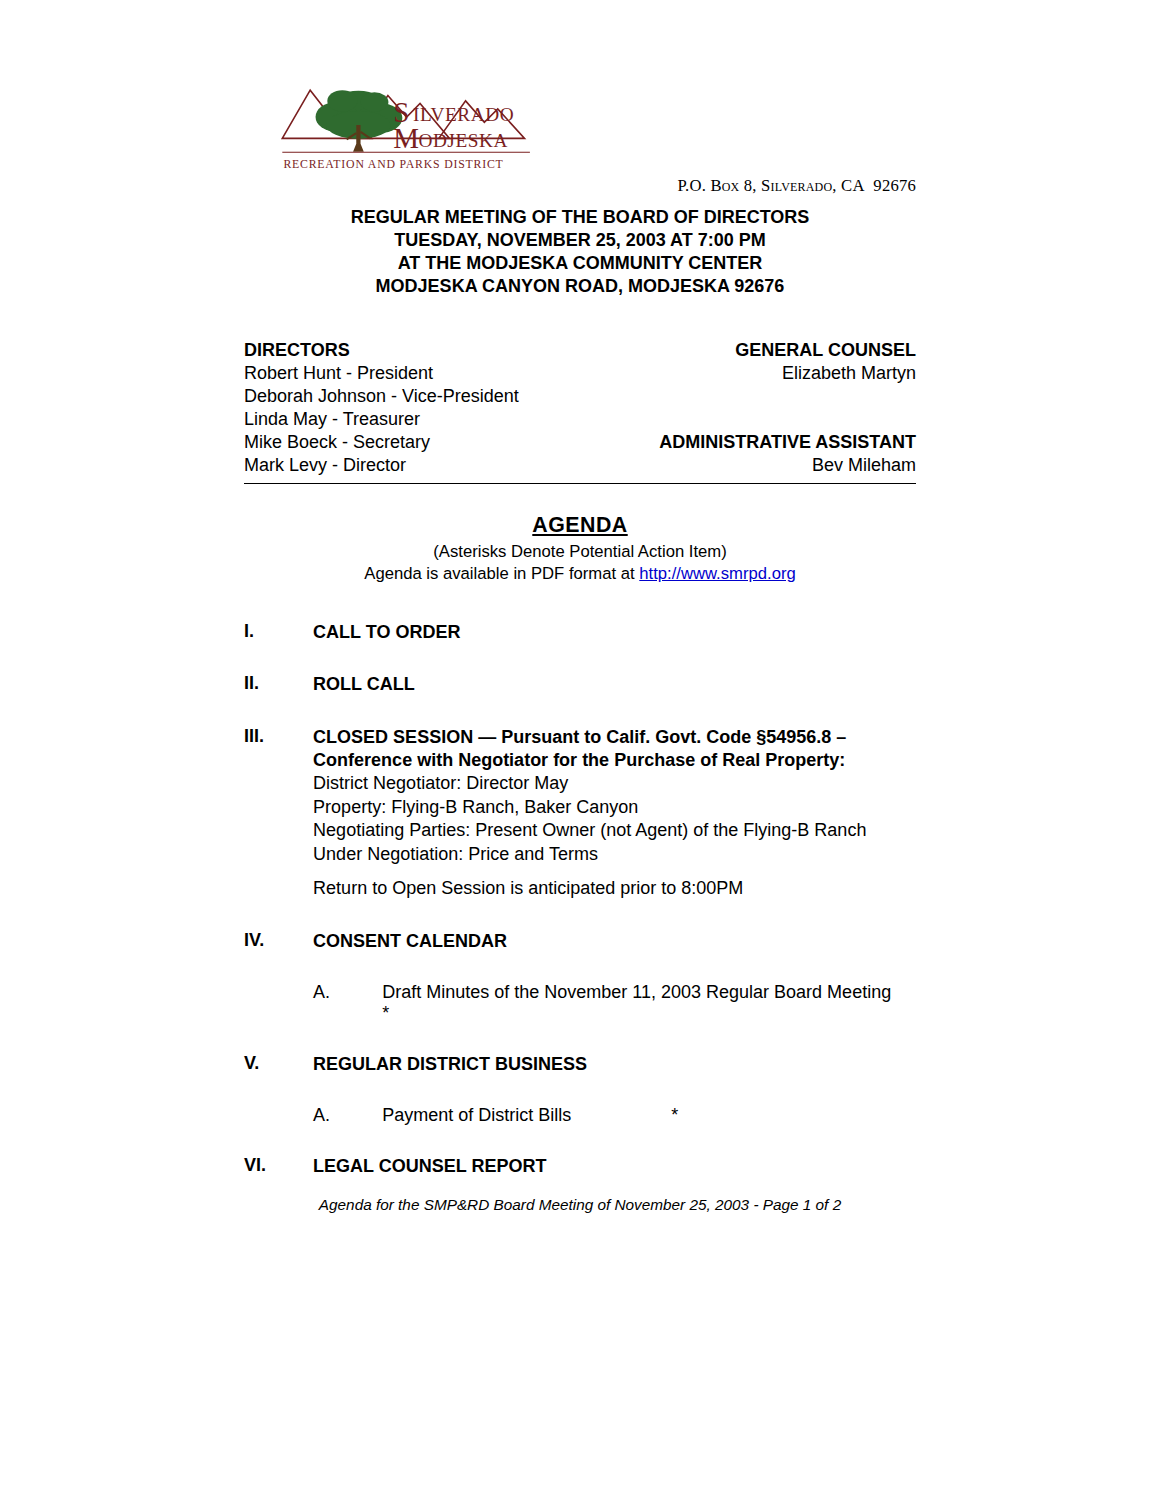S ILVERADO M ODJESKA RECREATION AND PARKS DISTRICT
P.O. Box 8, Silverado, CA 92676
REGULAR MEETING OF THE BOARD OF DIRECTORS
TUESDAY, NOVEMBER 25, 2003 AT 7:00 PM
AT THE MODJESKA COMMUNITY CENTER
MODJESKA CANYON ROAD, MODJESKA 92676
| DIRECTORS | GENERAL COUNSEL |
| Robert Hunt - President | Elizabeth Martyn |
| Deborah Johnson - Vice-President | |
| Linda May - Treasurer | |
| Mike Boeck - Secretary | ADMINISTRATIVE ASSISTANT |
| Mark Levy - Director | Bev Mileham |
AGENDA
(Asterisks Denote Potential Action Item)
Agenda is available in PDF format at http://www.smrpd.org
I.
CALL TO ORDER
II.
ROLL CALL
III.
CLOSED SESSION — Pursuant to Calif. Govt. Code §54956.8 – Conference with Negotiator for the Purchase of Real Property:
District Negotiator: Director May
Property: Flying-B Ranch, Baker Canyon
Negotiating Parties: Present Owner (not Agent) of the Flying-B Ranch
Under Negotiation: Price and Terms
Return to Open Session is anticipated prior to 8:00PM
IV.
CONSENT CALENDAR
A.
Draft Minutes of the November 11, 2003 Regular Board Meeting *
V.
REGULAR DISTRICT BUSINESS
A.
Payment of District Bills *
VI.
LEGAL COUNSEL REPORT
Agenda for the SMP&RD Board Meeting of November 25, 2003 - Page 1 of 2